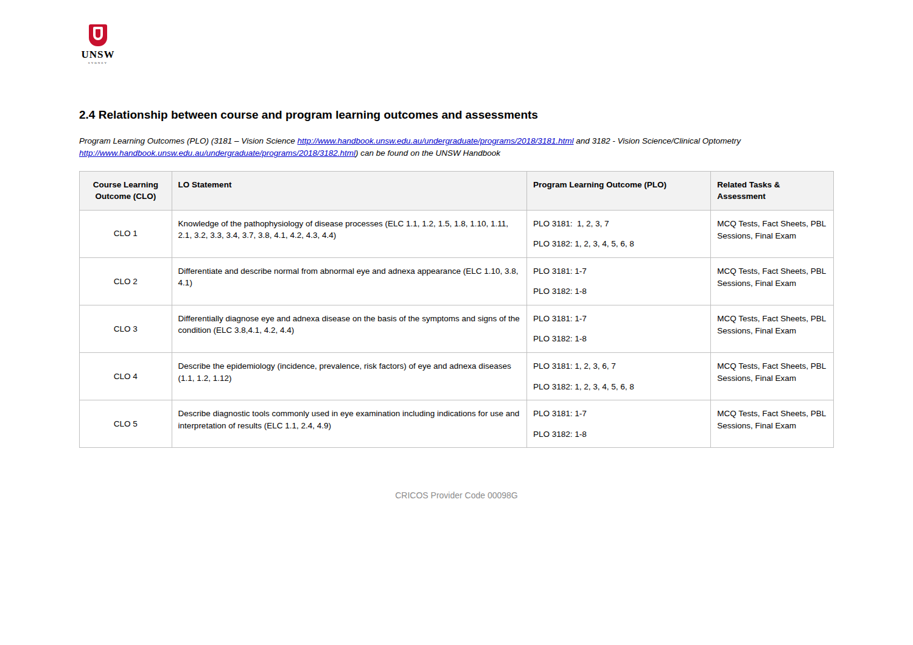UNSW
SYDNEY
2.4 Relationship between course and program learning outcomes and assessments
Program Learning Outcomes (PLO) (3181 – Vision Science http://www.handbook.unsw.edu.au/undergraduate/programs/2018/3181.html and 3182 - Vision Science/Clinical Optometry http://www.handbook.unsw.edu.au/undergraduate/programs/2018/3182.html) can be found on the UNSW Handbook
| Course Learning Outcome (CLO) | LO Statement | Program Learning Outcome (PLO) | Related Tasks & Assessment |
| --- | --- | --- | --- |
| CLO 1 | Knowledge of the pathophysiology of disease processes (ELC 1.1, 1.2, 1.5, 1.8, 1.10, 1.11, 2.1, 3.2, 3.3, 3.4, 3.7, 3.8, 4.1, 4.2, 4.3, 4.4) | PLO 3181: 1, 2, 3, 7 PLO 3182: 1, 2, 3, 4, 5, 6, 8 | MCQ Tests, Fact Sheets, PBL Sessions, Final Exam |
| CLO 2 | Differentiate and describe normal from abnormal eye and adnexa appearance (ELC 1.10, 3.8, 4.1) | PLO 3181: 1-7 PLO 3182: 1-8 | MCQ Tests, Fact Sheets, PBL Sessions, Final Exam |
| CLO 3 | Differentially diagnose eye and adnexa disease on the basis of the symptoms and signs of the condition (ELC 3.8,4.1, 4.2, 4.4) | PLO 3181: 1-7 PLO 3182: 1-8 | MCQ Tests, Fact Sheets, PBL Sessions, Final Exam |
| CLO 4 | Describe the epidemiology (incidence, prevalence, risk factors) of eye and adnexa diseases (1.1, 1.2, 1.12) | PLO 3181: 1, 2, 3, 6, 7 PLO 3182: 1, 2, 3, 4, 5, 6, 8 | MCQ Tests, Fact Sheets, PBL Sessions, Final Exam |
| CLO 5 | Describe diagnostic tools commonly used in eye examination including indications for use and interpretation of results (ELC 1.1, 2.4, 4.9) | PLO 3181: 1-7 PLO 3182: 1-8 | MCQ Tests, Fact Sheets, PBL Sessions, Final Exam |
CRICOS Provider Code 00098G